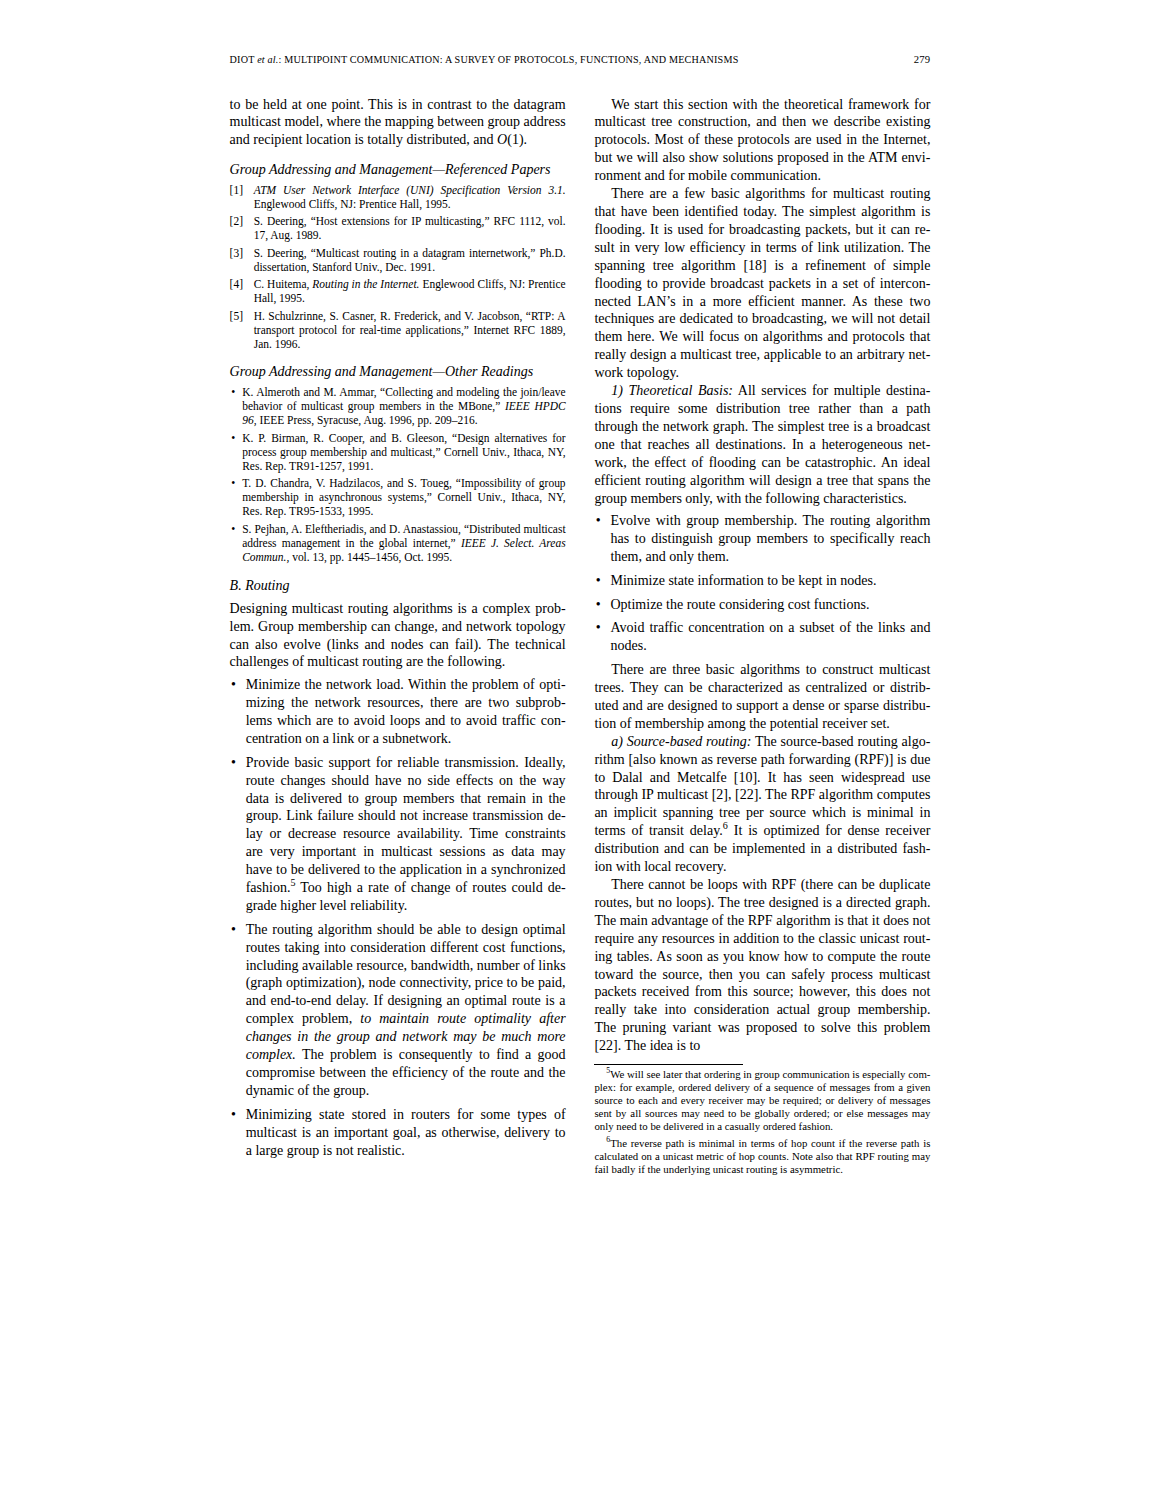DIOT et al.: MULTIPOINT COMMUNICATION: A SURVEY OF PROTOCOLS, FUNCTIONS, AND MECHANISMS
279
to be held at one point. This is in contrast to the datagram multicast model, where the mapping between group address and recipient location is totally distributed, and O(1).
Group Addressing and Management—Referenced Papers
[1] ATM User Network Interface (UNI) Specification Version 3.1. Englewood Cliffs, NJ: Prentice Hall, 1995.
[2] S. Deering, “Host extensions for IP multicasting,” RFC 1112, vol. 17, Aug. 1989.
[3] S. Deering, “Multicast routing in a datagram internetwork,” Ph.D. dissertation, Stanford Univ., Dec. 1991.
[4] C. Huitema, Routing in the Internet. Englewood Cliffs, NJ: Prentice Hall, 1995.
[5] H. Schulzrinne, S. Casner, R. Frederick, and V. Jacobson, “RTP: A transport protocol for real-time applications,” Internet RFC 1889, Jan. 1996.
Group Addressing and Management—Other Readings
K. Almeroth and M. Ammar, “Collecting and modeling the join/leave behavior of multicast group members in the MBone,” IEEE HPDC 96, IEEE Press, Syracuse, Aug. 1996, pp. 209–216.
K. P. Birman, R. Cooper, and B. Gleeson, “Design alternatives for process group membership and multicast,” Cornell Univ., Ithaca, NY, Res. Rep. TR91-1257, 1991.
T. D. Chandra, V. Hadzilacos, and S. Toueg, “Impossibility of group membership in asynchronous systems,” Cornell Univ., Ithaca, NY, Res. Rep. TR95-1533, 1995.
S. Pejhan, A. Eleftheriadis, and D. Anastassiou, “Distributed multicast address management in the global internet,” IEEE J. Select. Areas Commun., vol. 13, pp. 1445–1456, Oct. 1995.
B. Routing
Designing multicast routing algorithms is a complex problem. Group membership can change, and network topology can also evolve (links and nodes can fail). The technical challenges of multicast routing are the following.
Minimize the network load. Within the problem of optimizing the network resources, there are two subproblems which are to avoid loops and to avoid traffic concentration on a link or a subnetwork.
Provide basic support for reliable transmission. Ideally, route changes should have no side effects on the way data is delivered to group members that remain in the group. Link failure should not increase transmission delay or decrease resource availability. Time constraints are very important in multicast sessions as data may have to be delivered to the application in a synchronized fashion.5 Too high a rate of change of routes could degrade higher level reliability.
The routing algorithm should be able to design optimal routes taking into consideration different cost functions, including available resource, bandwidth, number of links (graph optimization), node connectivity, price to be paid, and end-to-end delay. If designing an optimal route is a complex problem, to maintain route optimality after changes in the group and network may be much more complex. The problem is consequently to find a good compromise between the efficiency of the route and the dynamic of the group.
Minimizing state stored in routers for some types of multicast is an important goal, as otherwise, delivery to a large group is not realistic.
We start this section with the theoretical framework for multicast tree construction, and then we describe existing protocols. Most of these protocols are used in the Internet, but we will also show solutions proposed in the ATM environment and for mobile communication.
There are a few basic algorithms for multicast routing that have been identified today. The simplest algorithm is flooding. It is used for broadcasting packets, but it can result in very low efficiency in terms of link utilization. The spanning tree algorithm [18] is a refinement of simple flooding to provide broadcast packets in a set of interconnected LAN’s in a more efficient manner. As these two techniques are dedicated to broadcasting, we will not detail them here. We will focus on algorithms and protocols that really design a multicast tree, applicable to an arbitrary network topology.
1) Theoretical Basis: All services for multiple destinations require some distribution tree rather than a path through the network graph. The simplest tree is a broadcast one that reaches all destinations. In a heterogeneous network, the effect of flooding can be catastrophic. An ideal efficient routing algorithm will design a tree that spans the group members only, with the following characteristics.
Evolve with group membership. The routing algorithm has to distinguish group members to specifically reach them, and only them.
Minimize state information to be kept in nodes.
Optimize the route considering cost functions.
Avoid traffic concentration on a subset of the links and nodes.
There are three basic algorithms to construct multicast trees. They can be characterized as centralized or distributed and are designed to support a dense or sparse distribution of membership among the potential receiver set.
a) Source-based routing: The source-based routing algorithm [also known as reverse path forwarding (RPF)] is due to Dalal and Metcalfe [10]. It has seen widespread use through IP multicast [2], [22]. The RPF algorithm computes an implicit spanning tree per source which is minimal in terms of transit delay.6 It is optimized for dense receiver distribution and can be implemented in a distributed fashion with local recovery.
There cannot be loops with RPF (there can be duplicate routes, but no loops). The tree designed is a directed graph. The main advantage of the RPF algorithm is that it does not require any resources in addition to the classic unicast routing tables. As soon as you know how to compute the route toward the source, then you can safely process multicast packets received from this source; however, this does not really take into consideration actual group membership. The pruning variant was proposed to solve this problem [22]. The idea is to
5We will see later that ordering in group communication is especially complex: for example, ordered delivery of a sequence of messages from a given source to each and every receiver may be required; or delivery of messages sent by all sources may need to be globally ordered; or else messages may only need to be delivered in a casually ordered fashion.
6The reverse path is minimal in terms of hop count if the reverse path is calculated on a unicast metric of hop counts. Note also that RPF routing may fail badly if the underlying unicast routing is asymmetric.